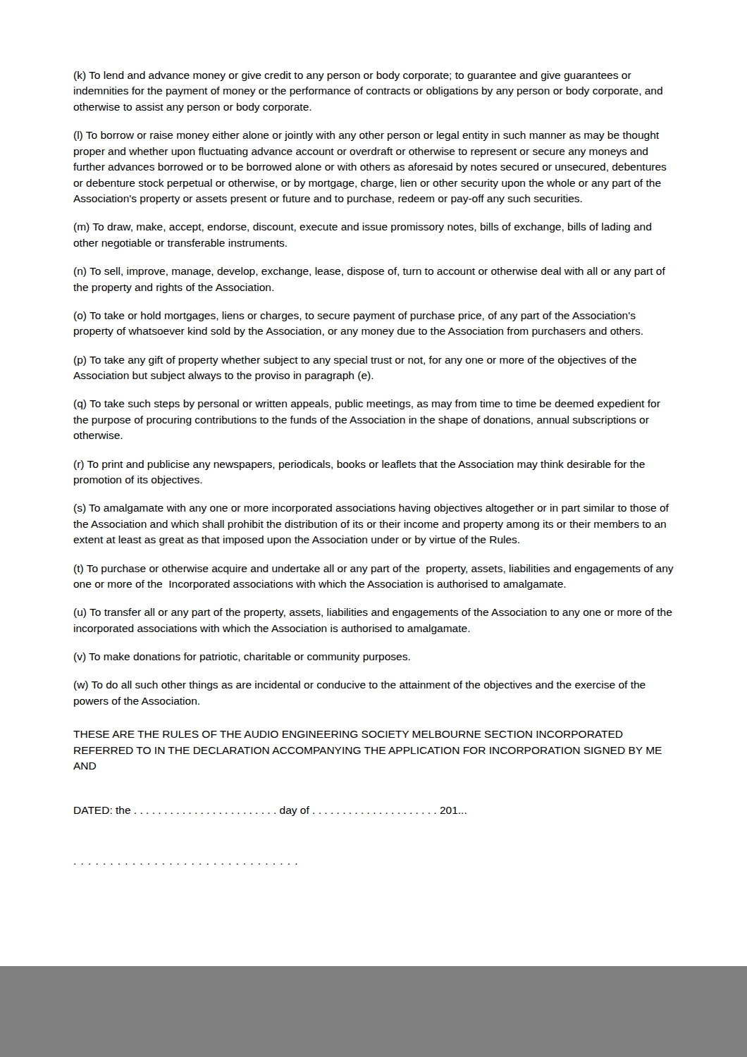(k) To lend and advance money or give credit to any person or body corporate; to guarantee and give guarantees or indemnities for the payment of money or the performance of contracts or obligations by any person or body corporate, and otherwise to assist any person or body corporate.
(l) To borrow or raise money either alone or jointly with any other person or legal entity in such manner as may be thought proper and whether upon fluctuating advance account or overdraft or otherwise to represent or secure any moneys and further advances borrowed or to be borrowed alone or with others as aforesaid by notes secured or unsecured, debentures or debenture stock perpetual or otherwise, or by mortgage, charge, lien or other security upon the whole or any part of the Association's property or assets present or future and to purchase, redeem or pay-off any such securities.
(m) To draw, make, accept, endorse, discount, execute and issue promissory notes, bills of exchange, bills of lading and other negotiable or transferable instruments.
(n) To sell, improve, manage, develop, exchange, lease, dispose of, turn to account or otherwise deal with all or any part of the property and rights of the Association.
(o) To take or hold mortgages, liens or charges, to secure payment of purchase price, of any part of the Association's property of whatsoever kind sold by the Association, or any money due to the Association from purchasers and others.
(p) To take any gift of property whether subject to any special trust or not, for any one or more of the objectives of the Association but subject always to the proviso in paragraph (e).
(q) To take such steps by personal or written appeals, public meetings, as may from time to time be deemed expedient for the purpose of procuring contributions to the funds of the Association in the shape of donations, annual subscriptions or otherwise.
(r) To print and publicise any newspapers, periodicals, books or leaflets that the Association may think desirable for the promotion of its objectives.
(s) To amalgamate with any one or more incorporated associations having objectives altogether or in part similar to those of the Association and which shall prohibit the distribution of its or their income and property among its or their members to an extent at least as great as that imposed upon the Association under or by virtue of the Rules.
(t) To purchase or otherwise acquire and undertake all or any part of the property, assets, liabilities and engagements of any one or more of the Incorporated associations with which the Association is authorised to amalgamate.
(u) To transfer all or any part of the property, assets, liabilities and engagements of the Association to any one or more of the incorporated associations with which the Association is authorised to amalgamate.
(v) To make donations for patriotic, charitable or community purposes.
(w) To do all such other things as are incidental or conducive to the attainment of the objectives and the exercise of the powers of the Association.
THESE ARE THE RULES OF THE AUDIO ENGINEERING SOCIETY MELBOURNE SECTION INCORPORATED REFERRED TO IN THE DECLARATION ACCOMPANYING THE APPLICATION FOR INCORPORATION SIGNED BY ME AND
DATED: the . . . . . . . . . . . . . . . . . . . . . . . . day of . . . . . . . . . . . . . . . . . . . . . 201...
. . . . . . . . . . . . . . . . . . . . . . . . . . . . . . .